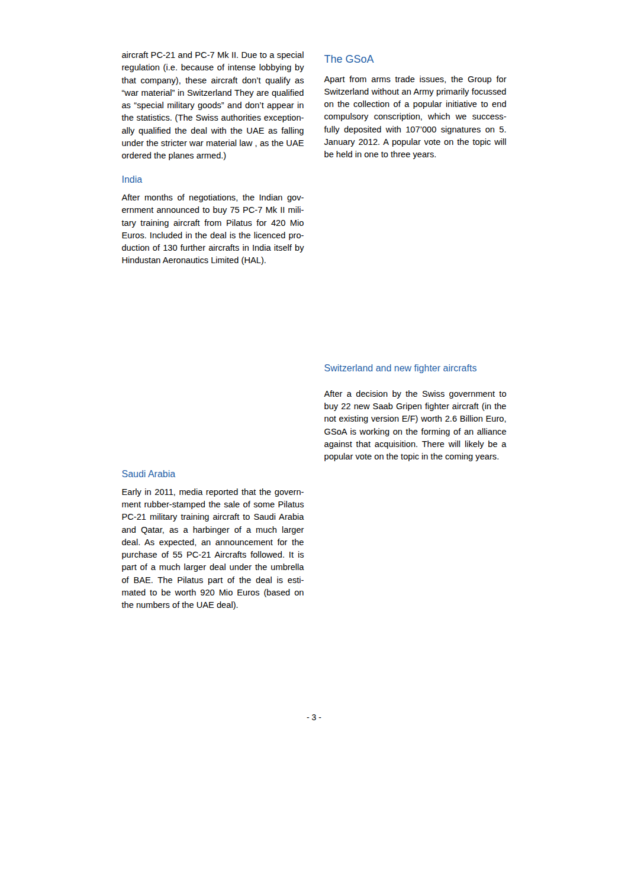aircraft PC-21 and PC-7 Mk II. Due to a special regulation (i.e. because of intense lobbying by that company), these aircraft don’t qualify as “war material” in Switzerland They are qualified as “special military goods” and don’t appear in the statistics. (The Swiss authorities exceptionally qualified the deal with the UAE as falling under the stricter war material law , as the UAE ordered the planes armed.)
India
After months of negotiations, the Indian government announced to buy 75 PC-7 Mk II military training aircraft from Pilatus for 420 Mio Euros. Included in the deal is the licenced production of 130 further aircrafts in India itself by Hindustan Aeronautics Limited (HAL).
Saudi Arabia
Early in 2011, media reported that the government rubber-stamped the sale of some Pilatus PC-21 military training aircraft to Saudi Arabia and Qatar, as a harbinger of a much larger deal. As expected, an announcement for the purchase of 55 PC-21 Aircrafts followed. It is part of a much larger deal under the umbrella of BAE. The Pilatus part of the deal is estimated to be worth 920 Mio Euros (based on the numbers of the UAE deal).
The GSoA
Apart from arms trade issues, the Group for Switzerland without an Army primarily focussed on the collection of a popular initiative to end compulsory conscription, which we successfully deposited with 107’000 signatures on 5. January 2012. A popular vote on the topic will be held in one to three years.
Switzerland and new fighter aircrafts
After a decision by the Swiss government to buy 22 new Saab Gripen fighter aircraft (in the not existing version E/F) worth 2.6 Billion Euro, GSoA is working on the forming of an alliance against that acquisition. There will likely be a popular vote on the topic in the coming years.
- 3 -